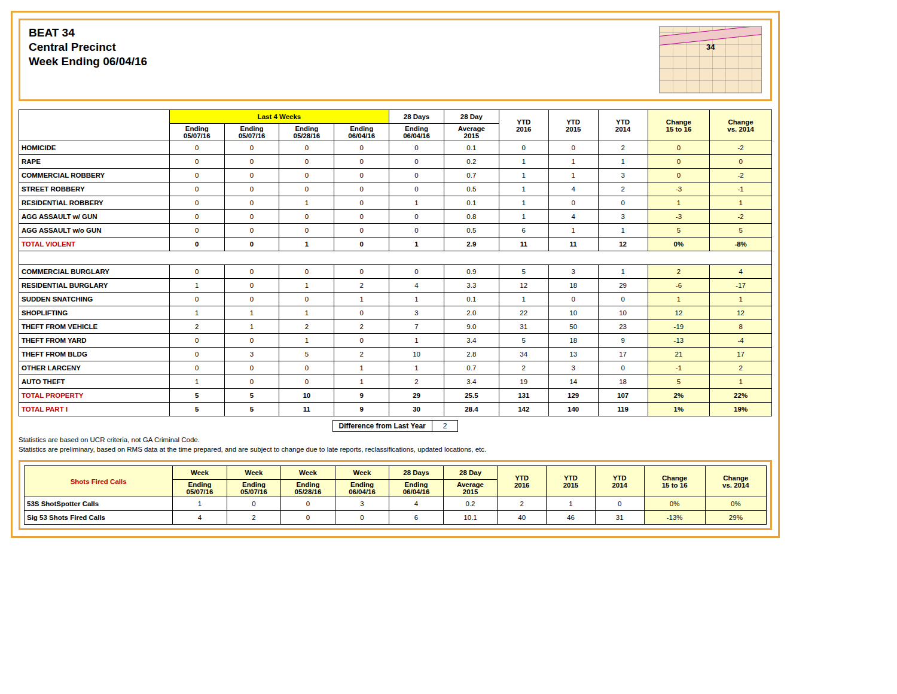BEAT 34
Central Precinct
Week Ending 06/04/16
34
| | Last 4 Weeks | 28 Days | 28 Day | YTD 2016 | YTD 2015 | YTD 2014 | Change 15 to 16 | Change vs. 2014 |
| --- | --- | --- | --- | --- | --- | --- | --- | --- |
| Ending 05/07/16 | Ending 05/07/16 | Ending 05/28/16 | Ending 06/04/16 | Ending 06/04/16 | Average 2015 |
| HOMICIDE | 0 | 0 | 0 | 0 | 0 | 0.1 | 0 | 0 | 2 | 0 | -2 |
| RAPE | 0 | 0 | 0 | 0 | 0 | 0.2 | 1 | 1 | 1 | 0 | 0 |
| COMMERCIAL ROBBERY | 0 | 0 | 0 | 0 | 0 | 0.7 | 1 | 1 | 3 | 0 | -2 |
| STREET ROBBERY | 0 | 0 | 0 | 0 | 0 | 0.5 | 1 | 4 | 2 | -3 | -1 |
| RESIDENTIAL ROBBERY | 0 | 0 | 1 | 0 | 1 | 0.1 | 1 | 0 | 0 | 1 | 1 |
| AGG ASSAULT w/ GUN | 0 | 0 | 0 | 0 | 0 | 0.8 | 1 | 4 | 3 | -3 | -2 |
| AGG ASSAULT w/o GUN | 0 | 0 | 0 | 0 | 0 | 0.5 | 6 | 1 | 1 | 5 | 5 |
| TOTAL VIOLENT | 0 | 0 | 1 | 0 | 1 | 2.9 | 11 | 11 | 12 | 0% | -8% |
| COMMERCIAL BURGLARY | 0 | 0 | 0 | 0 | 0 | 0.9 | 5 | 3 | 1 | 2 | 4 |
| RESIDENTIAL BURGLARY | 1 | 0 | 1 | 2 | 4 | 3.3 | 12 | 18 | 29 | -6 | -17 |
| SUDDEN SNATCHING | 0 | 0 | 0 | 1 | 1 | 0.1 | 1 | 0 | 0 | 1 | 1 |
| SHOPLIFTING | 1 | 1 | 1 | 0 | 3 | 2.0 | 22 | 10 | 10 | 12 | 12 |
| THEFT FROM VEHICLE | 2 | 1 | 2 | 2 | 7 | 9.0 | 31 | 50 | 23 | -19 | 8 |
| THEFT FROM YARD | 0 | 0 | 1 | 0 | 1 | 3.4 | 5 | 18 | 9 | -13 | -4 |
| THEFT FROM BLDG | 0 | 3 | 5 | 2 | 10 | 2.8 | 34 | 13 | 17 | 21 | 17 |
| OTHER LARCENY | 0 | 0 | 0 | 1 | 1 | 0.7 | 2 | 3 | 0 | -1 | 2 |
| AUTO THEFT | 1 | 0 | 0 | 1 | 2 | 3.4 | 19 | 14 | 18 | 5 | 1 |
| TOTAL PROPERTY | 5 | 5 | 10 | 9 | 29 | 25.5 | 131 | 129 | 107 | 2% | 22% |
| TOTAL PART I | 5 | 5 | 11 | 9 | 30 | 28.4 | 142 | 140 | 119 | 1% | 19% |
Difference from Last Year
2
Statistics are based on UCR criteria, not GA Criminal Code.
Statistics are preliminary, based on RMS data at the time prepared, and are subject to change due to late reports, reclassifications, updated locations, etc.
| Shots Fired Calls | Week | Week | Week | Week | 28 Days | 28 Day | YTD 2016 | YTD 2015 | YTD 2014 | Change 15 to 16 | Change vs. 2014 |
| --- | --- | --- | --- | --- | --- | --- | --- | --- | --- | --- | --- |
| Ending 05/07/16 | Ending 05/07/16 | Ending 05/28/16 | Ending 06/04/16 | Ending 06/04/16 | Average 2015 |
| 53S ShotSpotter Calls | 1 | 0 | 0 | 3 | 4 | 0.2 | 2 | 1 | 0 | 0% | 0% |
| Sig 53 Shots Fired Calls | 4 | 2 | 0 | 0 | 6 | 10.1 | 40 | 46 | 31 | -13% | 29% |